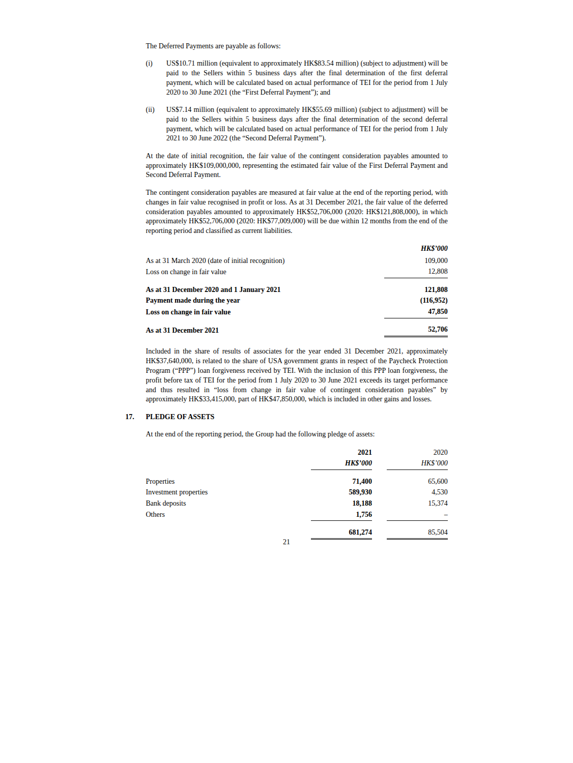The Deferred Payments are payable as follows:
(i)
US$10.71 million (equivalent to approximately HK$83.54 million) (subject to adjustment) will be paid to the Sellers within 5 business days after the final determination of the first deferral payment, which will be calculated based on actual performance of TEI for the period from 1 July 2020 to 30 June 2021 (the “First Deferral Payment”); and
(ii)
US$7.14 million (equivalent to approximately HK$55.69 million) (subject to adjustment) will be paid to the Sellers within 5 business days after the final determination of the second deferral payment, which will be calculated based on actual performance of TEI for the period from 1 July 2021 to 30 June 2022 (the “Second Deferral Payment”).
At the date of initial recognition, the fair value of the contingent consideration payables amounted to approximately HK$109,000,000, representing the estimated fair value of the First Deferral Payment and Second Deferral Payment.
The contingent consideration payables are measured at fair value at the end of the reporting period, with changes in fair value recognised in profit or loss. As at 31 December 2021, the fair value of the deferred consideration payables amounted to approximately HK$52,706,000 (2020: HK$121,808,000), in which approximately HK$52,706,000 (2020: HK$77,009,000) will be due within 12 months from the end of the reporting period and classified as current liabilities.
HK$’000
| As at 31 March 2020 (date of initial recognition) | 109,000 |
| Loss on change in fair value | 12,808 |
| As at 31 December 2020 and 1 January 2021 | 121,808 |
| Payment made during the year | (116,952) |
| Loss on change in fair value | 47,850 |
| As at 31 December 2021 | 52,706 |
Included in the share of results of associates for the year ended 31 December 2021, approximately HK$37,640,000, is related to the share of USA government grants in respect of the Paycheck Protection Program (“PPP”) loan forgiveness received by TEI. With the inclusion of this PPP loan forgiveness, the profit before tax of TEI for the period from 1 July 2020 to 30 June 2021 exceeds its target performance and thus resulted in “loss from change in fair value of contingent consideration payables” by approximately HK$33,415,000, part of HK$47,850,000, which is included in other gains and losses.
17.
PLEDGE OF ASSETS
At the end of the reporting period, the Group had the following pledge of assets:
| | | 2021 | | 2020 |
| | | HK$’000 | | HK$’000 |
| Properties | | 71,400 | | 65,600 |
| Investment properties | | 589,930 | | 4,530 |
| Bank deposits | | 18,188 | | 15,374 |
| Others | | 1,756 | | – |
| | | 681,274 | | 85,504 |
21